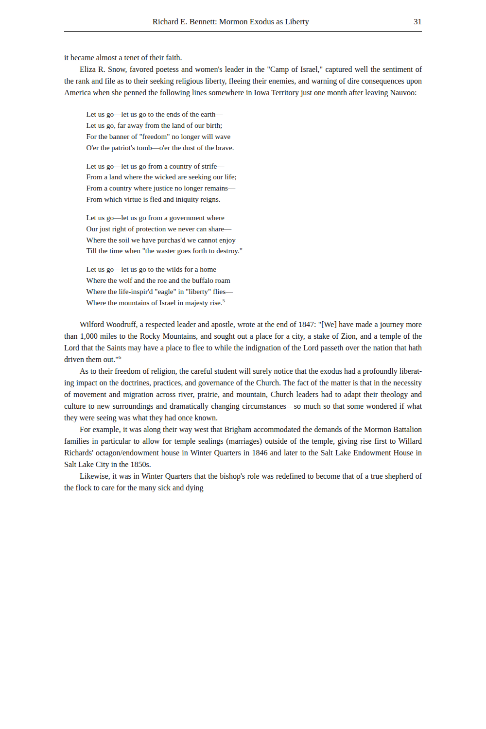Richard E. Bennett: Mormon Exodus as Liberty 31
it became almost a tenet of their faith.
Eliza R. Snow, favored poetess and women's leader in the "Camp of Israel," captured well the sentiment of the rank and file as to their seeking religious liberty, fleeing their enemies, and warning of dire consequences upon America when she penned the following lines somewhere in Iowa Territory just one month after leaving Nauvoo:
Let us go—let us go to the ends of the earth—
Let us go, far away from the land of our birth;
For the banner of "freedom" no longer will wave
O'er the patriot's tomb—o'er the dust of the brave.
Let us go—let us go from a country of strife—
From a land where the wicked are seeking our life;
From a country where justice no longer remains—
From which virtue is fled and iniquity reigns.
Let us go—let us go from a government where
Our just right of protection we never can share—
Where the soil we have purchas'd we cannot enjoy
Till the time when "the waster goes forth to destroy."
Let us go—let us go to the wilds for a home
Where the wolf and the roe and the buffalo roam
Where the life-inspir'd "eagle" in "liberty" flies—
Where the mountains of Israel in majesty rise.5
Wilford Woodruff, a respected leader and apostle, wrote at the end of 1847: "[We] have made a journey more than 1,000 miles to the Rocky Mountains, and sought out a place for a city, a stake of Zion, and a temple of the Lord that the Saints may have a place to flee to while the indignation of the Lord passeth over the nation that hath driven them out."6
As to their freedom of religion, the careful student will surely notice that the exodus had a profoundly liberating impact on the doctrines, practices, and governance of the Church. The fact of the matter is that in the necessity of movement and migration across river, prairie, and mountain, Church leaders had to adapt their theology and culture to new surroundings and dramatically changing circumstances—so much so that some wondered if what they were seeing was what they had once known.
For example, it was along their way west that Brigham accommodated the demands of the Mormon Battalion families in particular to allow for temple sealings (marriages) outside of the temple, giving rise first to Willard Richards' octagon/endowment house in Winter Quarters in 1846 and later to the Salt Lake Endowment House in Salt Lake City in the 1850s.
Likewise, it was in Winter Quarters that the bishop's role was redefined to become that of a true shepherd of the flock to care for the many sick and dying